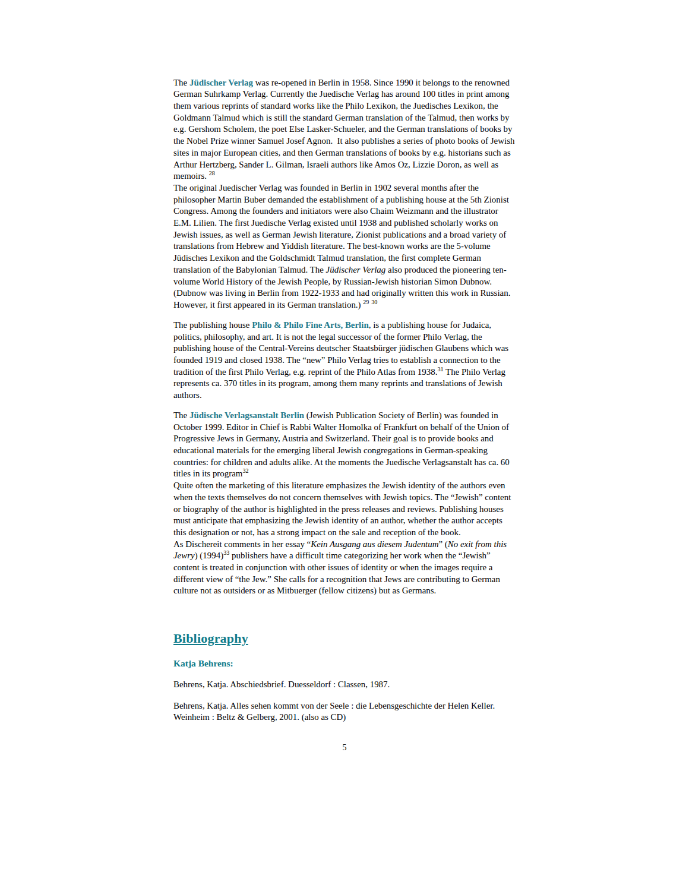The Jüdischer Verlag was re-opened in Berlin in 1958. Since 1990 it belongs to the renowned German Suhrkamp Verlag. Currently the Juedische Verlag has around 100 titles in print among them various reprints of standard works like the Philo Lexikon, the Juedisches Lexikon, the Goldmann Talmud which is still the standard German translation of the Talmud, then works by e.g. Gershom Scholem, the poet Else Lasker-Schueler, and the German translations of books by the Nobel Prize winner Samuel Josef Agnon. It also publishes a series of photo books of Jewish sites in major European cities, and then German translations of books by e.g. historians such as Arthur Hertzberg, Sander L. Gilman, Israeli authors like Amos Oz, Lizzie Doron, as well as memoirs. 28
The original Juedischer Verlag was founded in Berlin in 1902 several months after the philosopher Martin Buber demanded the establishment of a publishing house at the 5th Zionist Congress. Among the founders and initiators were also Chaim Weizmann and the illustrator E.M. Lilien. The first Juedische Verlag existed until 1938 and published scholarly works on Jewish issues, as well as German Jewish literature, Zionist publications and a broad variety of translations from Hebrew and Yiddish literature. The best-known works are the 5-volume Jüdisches Lexikon and the Goldschmidt Talmud translation, the first complete German translation of the Babylonian Talmud. The Jüdischer Verlag also produced the pioneering ten-volume World History of the Jewish People, by Russian-Jewish historian Simon Dubnow. (Dubnow was living in Berlin from 1922-1933 and had originally written this work in Russian. However, it first appeared in its German translation.) 29 30
The publishing house Philo & Philo Fine Arts, Berlin, is a publishing house for Judaica, politics, philosophy, and art. It is not the legal successor of the former Philo Verlag, the publishing house of the Central-Vereins deutscher Staatsbürger jüdischen Glaubens which was founded 1919 and closed 1938. The “new” Philo Verlag tries to establish a connection to the tradition of the first Philo Verlag, e.g. reprint of the Philo Atlas from 1938.31 The Philo Verlag represents ca. 370 titles in its program, among them many reprints and translations of Jewish authors.
The Jüdische Verlagsanstalt Berlin (Jewish Publication Society of Berlin) was founded in October 1999. Editor in Chief is Rabbi Walter Homolka of Frankfurt on behalf of the Union of Progressive Jews in Germany, Austria and Switzerland. Their goal is to provide books and educational materials for the emerging liberal Jewish congregations in German-speaking countries: for children and adults alike. At the moments the Juedische Verlagsanstalt has ca. 60 titles in its program32
Quite often the marketing of this literature emphasizes the Jewish identity of the authors even when the texts themselves do not concern themselves with Jewish topics. The “Jewish” content or biography of the author is highlighted in the press releases and reviews. Publishing houses must anticipate that emphasizing the Jewish identity of an author, whether the author accepts this designation or not, has a strong impact on the sale and reception of the book.
As Dischereit comments in her essay “Kein Ausgang aus diesem Judentum” (No exit from this Jewry) (1994)33 publishers have a difficult time categorizing her work when the “Jewish” content is treated in conjunction with other issues of identity or when the images require a different view of “the Jew.” She calls for a recognition that Jews are contributing to German culture not as outsiders or as Mitbuerger (fellow citizens) but as Germans.
Bibliography
Katja Behrens:
Behrens, Katja. Abschiedsbrief. Duesseldorf : Classen, 1987.
Behrens, Katja. Alles sehen kommt von der Seele : die Lebensgeschichte der Helen Keller. Weinheim : Beltz & Gelberg, 2001. (also as CD)
5